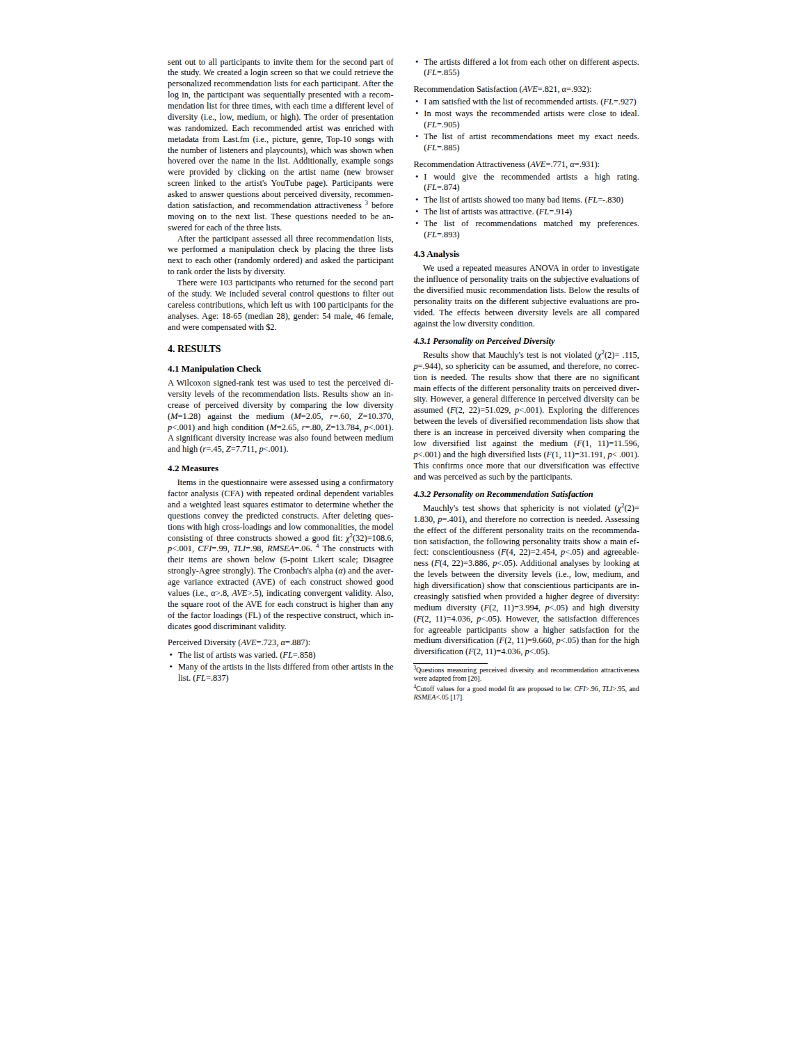sent out to all participants to invite them for the second part of the study. We created a login screen so that we could retrieve the personalized recommendation lists for each participant. After the log in, the participant was sequentially presented with a recommendation list for three times, with each time a different level of diversity (i.e., low, medium, or high). The order of presentation was randomized. Each recommended artist was enriched with metadata from Last.fm (i.e., picture, genre, Top-10 songs with the number of listeners and playcounts), which was shown when hovered over the name in the list. Additionally, example songs were provided by clicking on the artist name (new browser screen linked to the artist's YouTube page). Participants were asked to answer questions about perceived diversity, recommendation satisfaction, and recommendation attractiveness 3 before moving on to the next list. These questions needed to be answered for each of the three lists.
After the participant assessed all three recommendation lists, we performed a manipulation check by placing the three lists next to each other (randomly ordered) and asked the participant to rank order the lists by diversity.
There were 103 participants who returned for the second part of the study. We included several control questions to filter out careless contributions, which left us with 100 participants for the analyses. Age: 18-65 (median 28), gender: 54 male, 46 female, and were compensated with $2.
4. RESULTS
4.1 Manipulation Check
A Wilcoxon signed-rank test was used to test the perceived diversity levels of the recommendation lists. Results show an increase of perceived diversity by comparing the low diversity (M=1.28) against the medium (M=2.05, r=.60, Z=10.370, p<.001) and high condition (M=2.65, r=.80, Z=13.784, p<.001). A significant diversity increase was also found between medium and high (r=.45, Z=7.711, p<.001).
4.2 Measures
Items in the questionnaire were assessed using a confirmatory factor analysis (CFA) with repeated ordinal dependent variables and a weighted least squares estimator to determine whether the questions convey the predicted constructs. After deleting questions with high cross-loadings and low commonalities, the model consisting of three constructs showed a good fit: χ2(32)=108.6, p<.001, CFI=.99, TLI=.98, RMSEA=.06. 4 The constructs with their items are shown below (5-point Likert scale; Disagree strongly-Agree strongly). The Cronbach's alpha (α) and the average variance extracted (AVE) of each construct showed good values (i.e., α>.8, AVE>.5), indicating convergent validity. Also, the square root of the AVE for each construct is higher than any of the factor loadings (FL) of the respective construct, which indicates good discriminant validity.
Perceived Diversity (AVE=.723, α=.887):
The list of artists was varied. (FL=.858)
Many of the artists in the lists differed from other artists in the list. (FL=.837)
The artists differed a lot from each other on different aspects. (FL=.855)
Recommendation Satisfaction (AVE=.821, α=.932):
I am satisfied with the list of recommended artists. (FL=.927)
In most ways the recommended artists were close to ideal. (FL=.905)
The list of artist recommendations meet my exact needs. (FL=.885)
Recommendation Attractiveness (AVE=.771, α=.931):
I would give the recommended artists a high rating. (FL=.874)
The list of artists showed too many bad items. (FL=-.830)
The list of artists was attractive. (FL=.914)
The list of recommendations matched my preferences. (FL=.893)
4.3 Analysis
We used a repeated measures ANOVA in order to investigate the influence of personality traits on the subjective evaluations of the diversified music recommendation lists. Below the results of personality traits on the different subjective evaluations are provided. The effects between diversity levels are all compared against the low diversity condition.
4.3.1 Personality on Perceived Diversity
Results show that Mauchly's test is not violated (χ2(2)= .115, p=.944), so sphericity can be assumed, and therefore, no correction is needed. The results show that there are no significant main effects of the different personality traits on perceived diversity. However, a general difference in perceived diversity can be assumed (F(2, 22)=51.029, p<.001). Exploring the differences between the levels of diversified recommendation lists show that there is an increase in perceived diversity when comparing the low diversified list against the medium (F(1, 11)=11.596, p<.001) and the high diversified lists (F(1, 11)=31.191, p< .001). This confirms once more that our diversification was effective and was perceived as such by the participants.
4.3.2 Personality on Recommendation Satisfaction
Mauchly's test shows that sphericity is not violated (χ2(2)= 1.830, p=.401), and therefore no correction is needed. Assessing the effect of the different personality traits on the recommendation satisfaction, the following personality traits show a main effect: conscientiousness (F(4, 22)=2.454, p<.05) and agreeableness (F(4, 22)=3.886, p<.05). Additional analyses by looking at the levels between the diversity levels (i.e., low, medium, and high diversification) show that conscientious participants are increasingly satisfied when provided a higher degree of diversity: medium diversity (F(2, 11)=3.994, p<.05) and high diversity (F(2, 11)=4.036, p<.05). However, the satisfaction differences for agreeable participants show a higher satisfaction for the medium diversification (F(2, 11)=9.660, p<.05) than for the high diversification (F(2, 11)=4.036, p<.05).
3Questions measuring perceived diversity and recommendation attractiveness were adapted from [26].
4Cutoff values for a good model fit are proposed to be: CFI>.96, TLI>.95, and RSMEA<.05 [17].